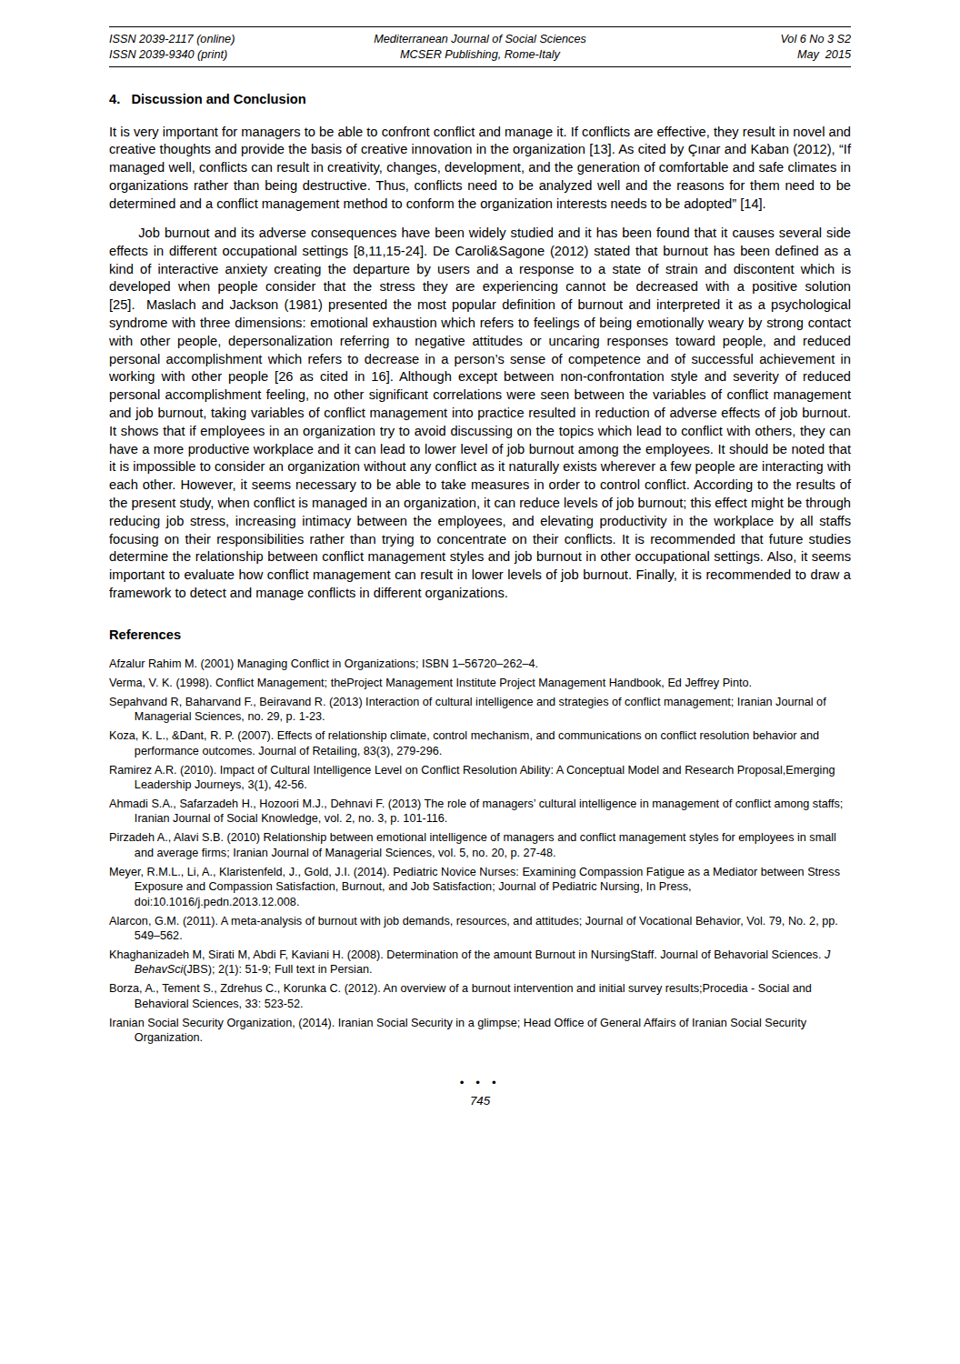| ISSN 2039-2117 (online) ISSN 2039-9340 (print) | Mediterranean Journal of Social Sciences MCSER Publishing, Rome-Italy | Vol 6 No 3 S2 May 2015 |
4. Discussion and Conclusion
It is very important for managers to be able to confront conflict and manage it. If conflicts are effective, they result in novel and creative thoughts and provide the basis of creative innovation in the organization [13]. As cited by Çınar and Kaban (2012), “If managed well, conflicts can result in creativity, changes, development, and the generation of comfortable and safe climates in organizations rather than being destructive. Thus, conflicts need to be analyzed well and the reasons for them need to be determined and a conflict management method to conform the organization interests needs to be adopted” [14].
Job burnout and its adverse consequences have been widely studied and it has been found that it causes several side effects in different occupational settings [8,11,15-24]. De Caroli&Sagone (2012) stated that burnout has been defined as a kind of interactive anxiety creating the departure by users and a response to a state of strain and discontent which is developed when people consider that the stress they are experiencing cannot be decreased with a positive solution [25]. Maslach and Jackson (1981) presented the most popular definition of burnout and interpreted it as a psychological syndrome with three dimensions: emotional exhaustion which refers to feelings of being emotionally weary by strong contact with other people, depersonalization referring to negative attitudes or uncaring responses toward people, and reduced personal accomplishment which refers to decrease in a person’s sense of competence and of successful achievement in working with other people [26 as cited in 16]. Although except between non-confrontation style and severity of reduced personal accomplishment feeling, no other significant correlations were seen between the variables of conflict management and job burnout, taking variables of conflict management into practice resulted in reduction of adverse effects of job burnout. It shows that if employees in an organization try to avoid discussing on the topics which lead to conflict with others, they can have a more productive workplace and it can lead to lower level of job burnout among the employees. It should be noted that it is impossible to consider an organization without any conflict as it naturally exists wherever a few people are interacting with each other. However, it seems necessary to be able to take measures in order to control conflict. According to the results of the present study, when conflict is managed in an organization, it can reduce levels of job burnout; this effect might be through reducing job stress, increasing intimacy between the employees, and elevating productivity in the workplace by all staffs focusing on their responsibilities rather than trying to concentrate on their conflicts. It is recommended that future studies determine the relationship between conflict management styles and job burnout in other occupational settings. Also, it seems important to evaluate how conflict management can result in lower levels of job burnout. Finally, it is recommended to draw a framework to detect and manage conflicts in different organizations.
References
Afzalur Rahim M. (2001) Managing Conflict in Organizations; ISBN 1–56720–262–4.
Verma, V. K. (1998). Conflict Management; theProject Management Institute Project Management Handbook, Ed Jeffrey Pinto.
Sepahvand R, Baharvand F., Beiravand R. (2013) Interaction of cultural intelligence and strategies of conflict management; Iranian Journal of Managerial Sciences, no. 29, p. 1-23.
Koza, K. L., &Dant, R. P. (2007). Effects of relationship climate, control mechanism, and communications on conflict resolution behavior and performance outcomes. Journal of Retailing, 83(3), 279-296.
Ramirez A.R. (2010). Impact of Cultural Intelligence Level on Conflict Resolution Ability: A Conceptual Model and Research Proposal,Emerging Leadership Journeys, 3(1), 42-56.
Ahmadi S.A., Safarzadeh H., Hozoori M.J., Dehnavi F. (2013) The role of managers’ cultural intelligence in management of conflict among staffs; Iranian Journal of Social Knowledge, vol. 2, no. 3, p. 101-116.
Pirzadeh A., Alavi S.B. (2010) Relationship between emotional intelligence of managers and conflict management styles for employees in small and average firms; Iranian Journal of Managerial Sciences, vol. 5, no. 20, p. 27-48.
Meyer, R.M.L., Li, A., Klaristenfeld, J., Gold, J.I. (2014). Pediatric Novice Nurses: Examining Compassion Fatigue as a Mediator between Stress Exposure and Compassion Satisfaction, Burnout, and Job Satisfaction; Journal of Pediatric Nursing, In Press, doi:10.1016/j.pedn.2013.12.008.
Alarcon, G.M. (2011). A meta-analysis of burnout with job demands, resources, and attitudes; Journal of Vocational Behavior, Vol. 79, No. 2, pp. 549–562.
Khaghanizadeh M, Sirati M, Abdi F, Kaviani H. (2008). Determination of the amount Burnout in NursingStaff. Journal of Behavorial Sciences. J BehavSci(JBS); 2(1): 51-9; Full text in Persian.
Borza, A., Tement S., Zdrehus C., Korunka C. (2012). An overview of a burnout intervention and initial survey results;Procedia - Social and Behavioral Sciences, 33: 523-52.
Iranian Social Security Organization, (2014). Iranian Social Security in a glimpse; Head Office of General Affairs of Iranian Social Security Organization.
• • • 745